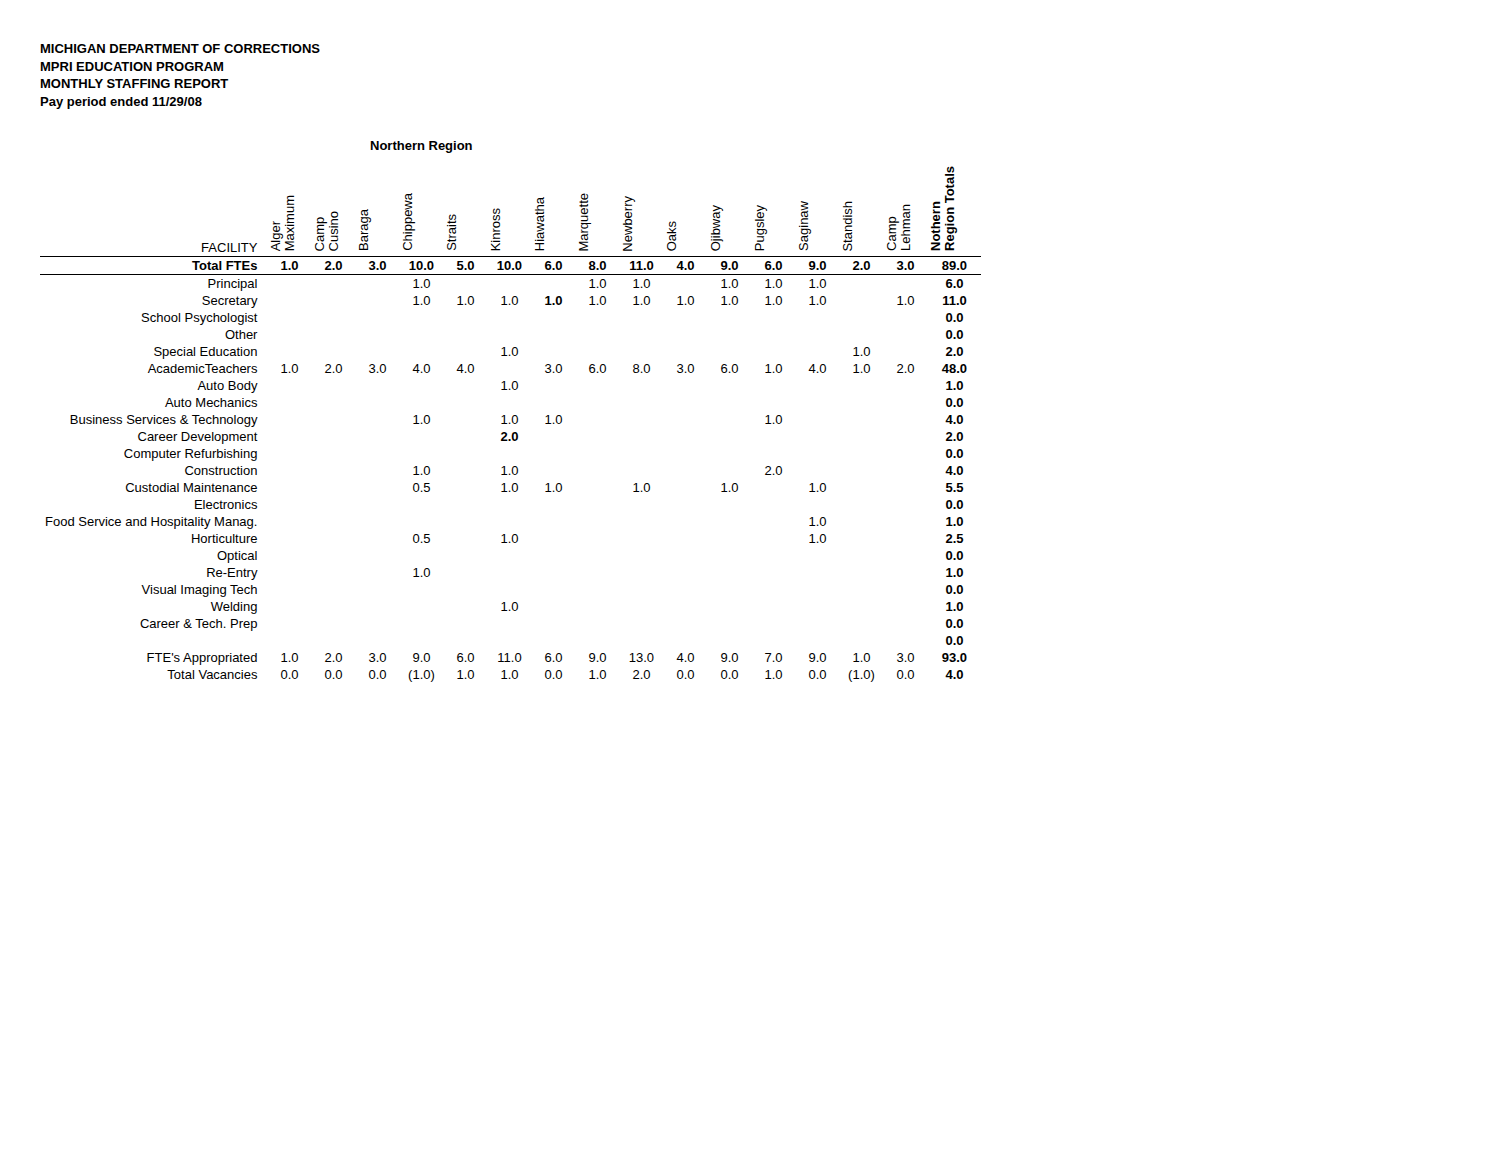MICHIGAN DEPARTMENT OF CORRECTIONS
MPRI EDUCATION PROGRAM
MONTHLY STAFFING REPORT
Pay period ended 11/29/08
Northern Region
| FACILITY | Alger Maximum | Camp Cusino | Baraga | Chippewa | Straits | Kinross | Hiawatha | Marquette | Newberry | Oaks | Ojibway | Pugsley | Saginaw | Standish | Camp Lehman | Nothern Region Totals |
| --- | --- | --- | --- | --- | --- | --- | --- | --- | --- | --- | --- | --- | --- | --- | --- | --- |
| Total FTEs | 1.0 | 2.0 | 3.0 | 10.0 | 5.0 | 10.0 | 6.0 | 8.0 | 11.0 | 4.0 | 9.0 | 6.0 | 9.0 | 2.0 | 3.0 | 89.0 |
| Principal | | | | 1.0 | | | | 1.0 | 1.0 | | 1.0 | 1.0 | 1.0 | | | 6.0 |
| Secretary | | | | 1.0 | 1.0 | 1.0 | 1.0 | 1.0 | 1.0 | 1.0 | 1.0 | 1.0 | 1.0 | | 1.0 | 11.0 |
| School Psychologist | | | | | | | | | | | | | | | | 0.0 |
| Other | | | | | | | | | | | | | | | | 0.0 |
| Special Education | | | | | | 1.0 | | | | | | | | 1.0 | | 2.0 |
| AcademicTeachers | 1.0 | 2.0 | 3.0 | 4.0 | 4.0 | | 3.0 | 6.0 | 8.0 | 3.0 | 6.0 | 1.0 | 4.0 | 1.0 | 2.0 | 48.0 |
| Auto Body | | | | | | 1.0 | | | | | | | | | | 1.0 |
| Auto Mechanics | | | | | | | | | | | | | | | | 0.0 |
| Business Services & Technology | | | | 1.0 | | 1.0 | 1.0 | | | | | 1.0 | | | | 4.0 |
| Career Development | | | | | | 2.0 | | | | | | | | | | 2.0 |
| Computer Refurbishing | | | | | | | | | | | | | | | | 0.0 |
| Construction | | | | 1.0 | | 1.0 | | | | | | 2.0 | | | | 4.0 |
| Custodial Maintenance | | | | 0.5 | | 1.0 | 1.0 | | 1.0 | | 1.0 | | 1.0 | | | 5.5 |
| Electronics | | | | | | | | | | | | | | | | 0.0 |
| Food Service and Hospitality Manag. | | | | | | | | | | | | | 1.0 | | | 1.0 |
| Horticulture | | | | 0.5 | | 1.0 | | | | | | | 1.0 | | | 2.5 |
| Optical | | | | | | | | | | | | | | | | 0.0 |
| Re-Entry | | | | 1.0 | | | | | | | | | | | | 1.0 |
| Visual Imaging Tech | | | | | | | | | | | | | | | | 0.0 |
| Welding | | | | | | 1.0 | | | | | | | | | | 1.0 |
| Career & Tech. Prep | | | | | | | | | | | | | | | | 0.0 |
| | | | | | | | | | | | | | | | | 0.0 |
| FTE's Appropriated | 1.0 | 2.0 | 3.0 | 9.0 | 6.0 | 11.0 | 6.0 | 9.0 | 13.0 | 4.0 | 9.0 | 7.0 | 9.0 | 1.0 | 3.0 | 93.0 |
| Total Vacancies | 0.0 | 0.0 | 0.0 | (1.0) | 1.0 | 1.0 | 0.0 | 1.0 | 2.0 | 0.0 | 0.0 | 1.0 | 0.0 | (1.0) | 0.0 | 4.0 |